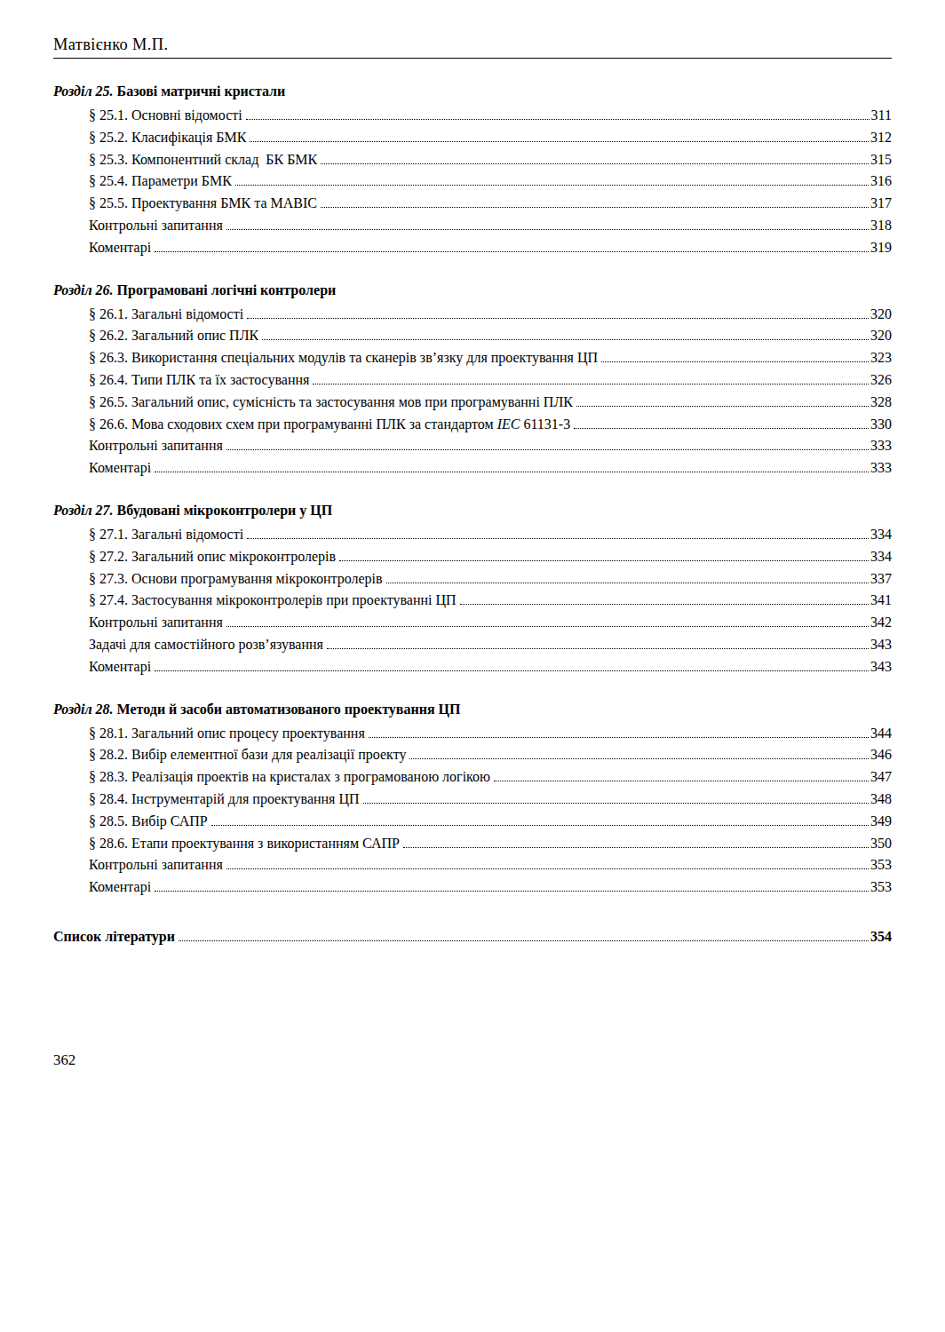Матвієнко М.П.
Розділ 25. Базові матричні кристали
§ 25.1. Основні відомості 311
§ 25.2. Класифікація БМК 312
§ 25.3. Компонентний склад БК БМК 315
§ 25.4. Параметри БМК 316
§ 25.5. Проектування БМК та МАВІС 317
Контрольні запитання 318
Коментарі 319
Розділ 26. Програмовані логічні контролери
§ 26.1. Загальні відомості 320
§ 26.2. Загальний опис ПЛК 320
§ 26.3. Використання спеціальних модулів та сканерів зв’язку для проектування ЦП 323
§ 26.4. Типи ПЛК та їх застосування 326
§ 26.5. Загальний опис, сумісність та застосування мов при програмуванні ПЛК 328
§ 26.6. Мова сходових схем при програмуванні ПЛК за стандартом IEC 61131-3 330
Контрольні запитання 333
Коментарі 333
Розділ 27. Вбудовані мікроконтролери у ЦП
§ 27.1. Загальні відомості 334
§ 27.2. Загальний опис мікроконтролерів 334
§ 27.3. Основи програмування мікроконтролерів 337
§ 27.4. Застосування мікроконтролерів при проектуванні ЦП 341
Контрольні запитання 342
Задачі для самостійного розв’язування 343
Коментарі 343
Розділ 28. Методи й засоби автоматизованого проектування ЦП
§ 28.1. Загальний опис процесу проектування 344
§ 28.2. Вибір елементної бази для реалізації проекту 346
§ 28.3. Реалізація проектів на кристалах з програмованою логікою 347
§ 28.4. Інструментарій для проектування ЦП 348
§ 28.5. Вибір САПР 349
§ 28.6. Етапи проектування з використанням САПР 350
Контрольні запитання 353
Коментарі 353
Список літератури 354
362